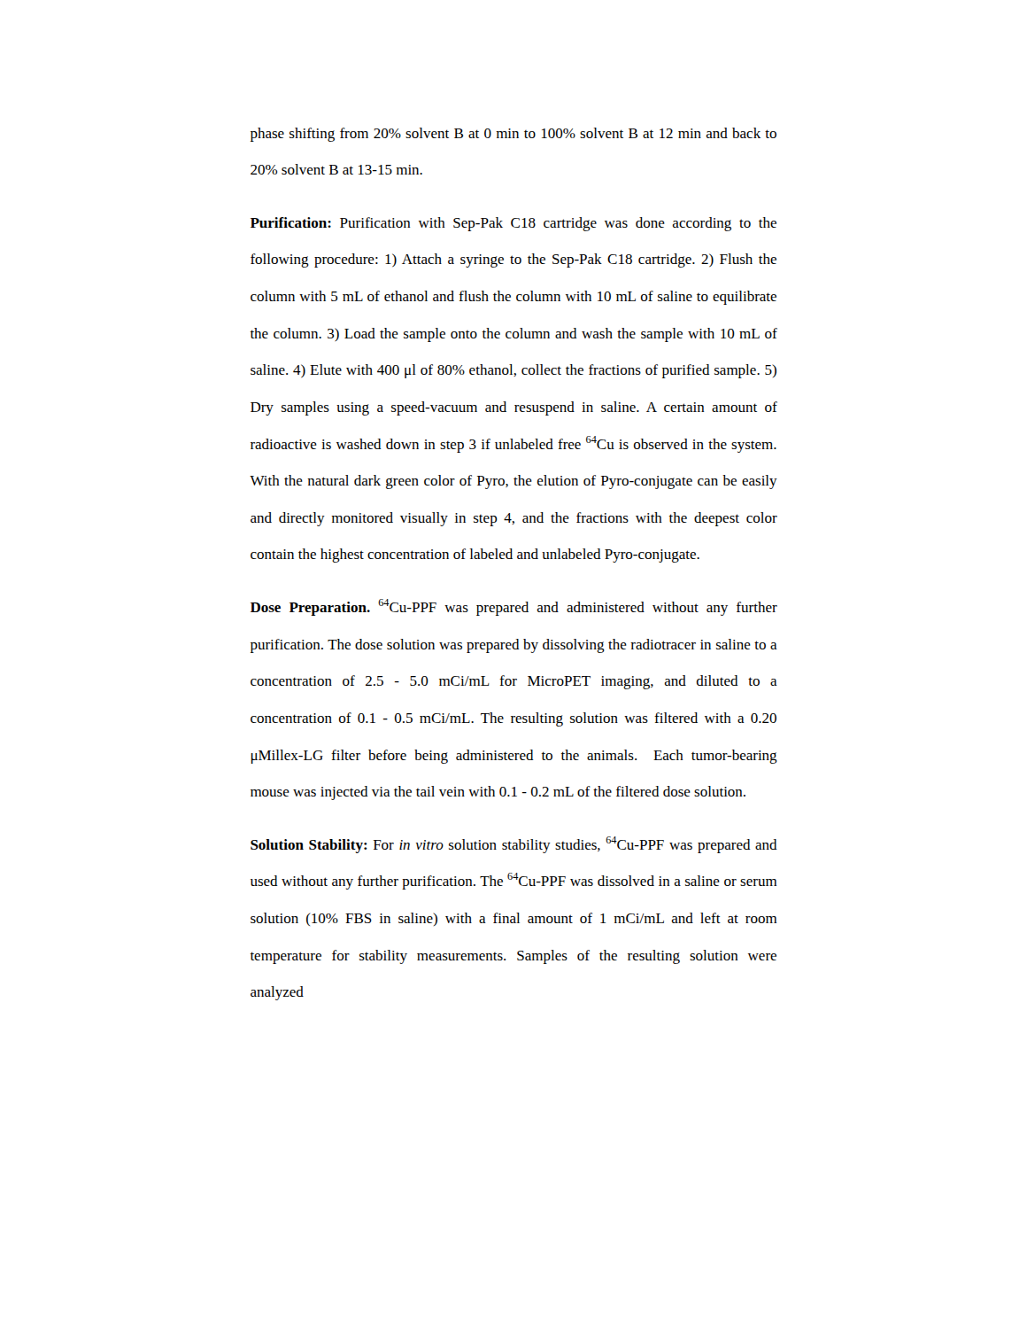phase shifting from 20% solvent B at 0 min to 100% solvent B at 12 min and back to 20% solvent B at 13-15 min.
Purification: Purification with Sep-Pak C18 cartridge was done according to the following procedure: 1) Attach a syringe to the Sep-Pak C18 cartridge. 2) Flush the column with 5 mL of ethanol and flush the column with 10 mL of saline to equilibrate the column. 3) Load the sample onto the column and wash the sample with 10 mL of saline. 4) Elute with 400 μl of 80% ethanol, collect the fractions of purified sample. 5) Dry samples using a speed-vacuum and resuspend in saline. A certain amount of radioactive is washed down in step 3 if unlabeled free 64Cu is observed in the system. With the natural dark green color of Pyro, the elution of Pyro-conjugate can be easily and directly monitored visually in step 4, and the fractions with the deepest color contain the highest concentration of labeled and unlabeled Pyro-conjugate.
Dose Preparation. 64Cu-PPF was prepared and administered without any further purification. The dose solution was prepared by dissolving the radiotracer in saline to a concentration of 2.5 - 5.0 mCi/mL for MicroPET imaging, and diluted to a concentration of 0.1 - 0.5 mCi/mL. The resulting solution was filtered with a 0.20 μMillex-LG filter before being administered to the animals. Each tumor-bearing mouse was injected via the tail vein with 0.1 - 0.2 mL of the filtered dose solution.
Solution Stability: For in vitro solution stability studies, 64Cu-PPF was prepared and used without any further purification. The 64Cu-PPF was dissolved in a saline or serum solution (10% FBS in saline) with a final amount of 1 mCi/mL and left at room temperature for stability measurements. Samples of the resulting solution were analyzed